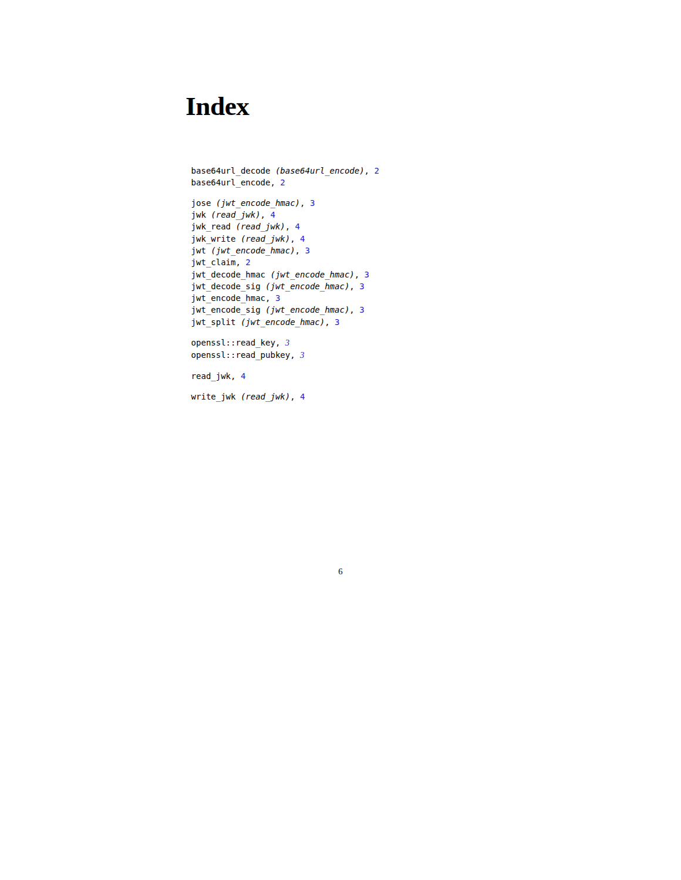Index
base64url_decode (base64url_encode), 2
base64url_encode, 2
jose (jwt_encode_hmac), 3
jwk (read_jwk), 4
jwk_read (read_jwk), 4
jwk_write (read_jwk), 4
jwt (jwt_encode_hmac), 3
jwt_claim, 2
jwt_decode_hmac (jwt_encode_hmac), 3
jwt_decode_sig (jwt_encode_hmac), 3
jwt_encode_hmac, 3
jwt_encode_sig (jwt_encode_hmac), 3
jwt_split (jwt_encode_hmac), 3
openssl::read_key, 3
openssl::read_pubkey, 3
read_jwk, 4
write_jwk (read_jwk), 4
6